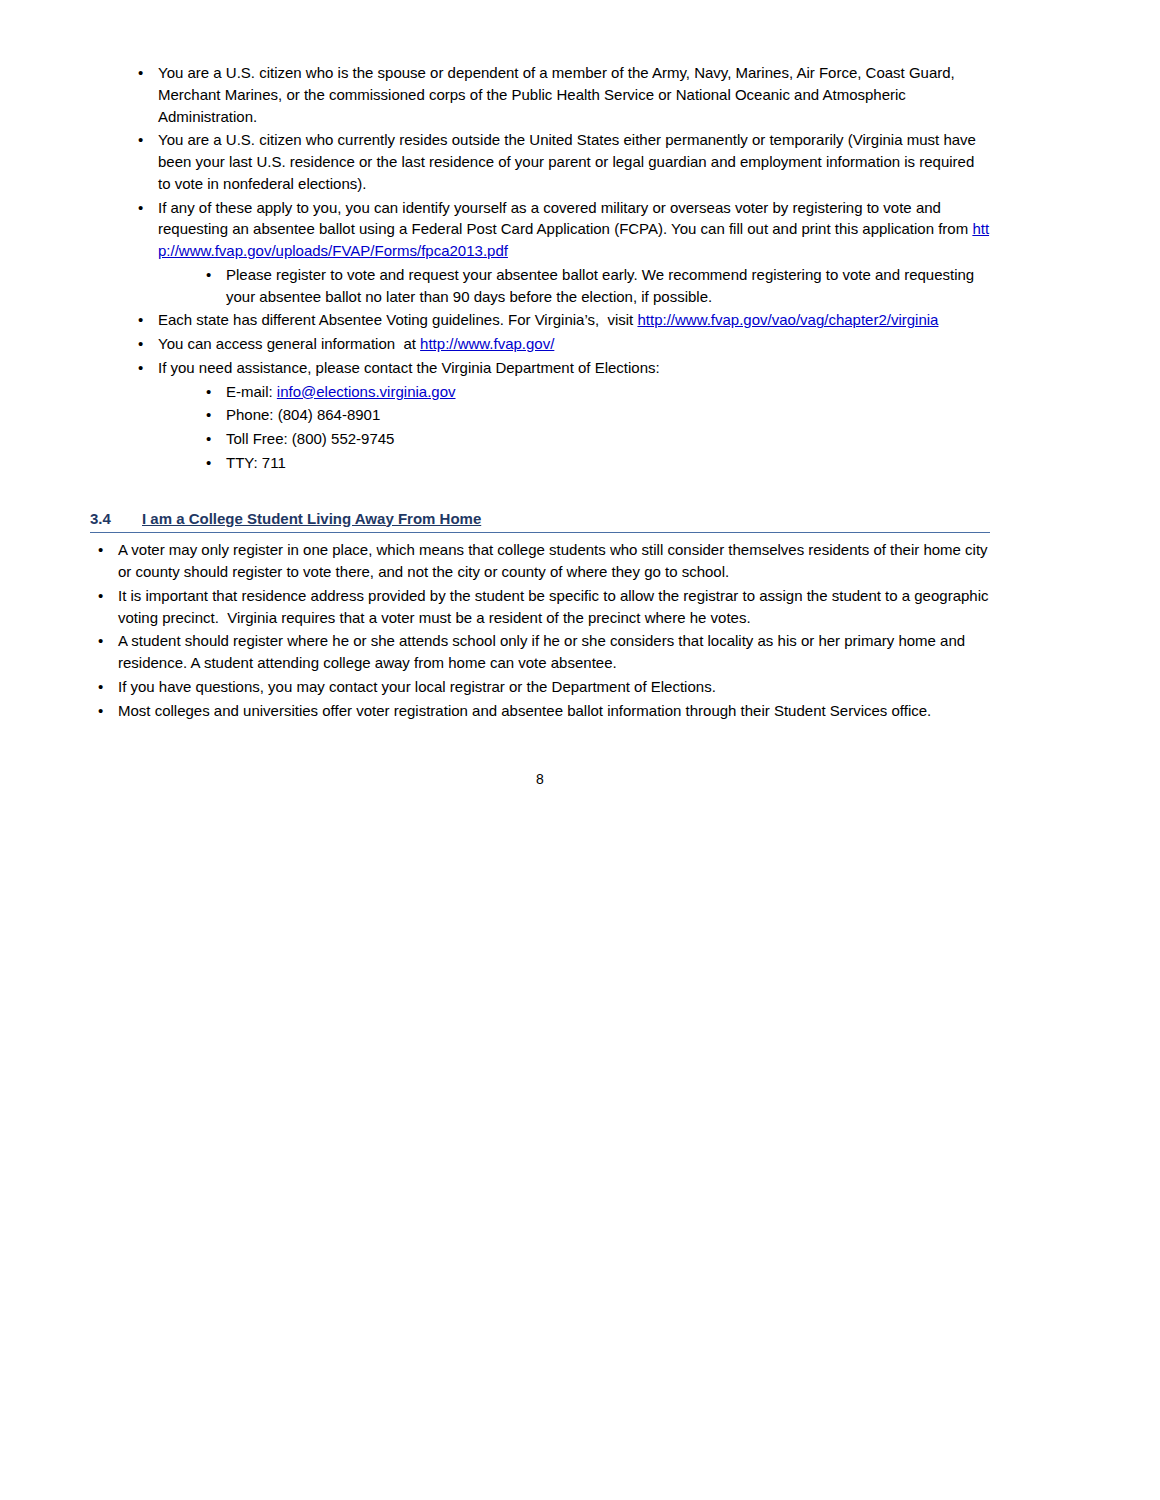You are a U.S. citizen who is the spouse or dependent of a member of the Army, Navy, Marines, Air Force, Coast Guard, Merchant Marines, or the commissioned corps of the Public Health Service or National Oceanic and Atmospheric Administration.
You are a U.S. citizen who currently resides outside the United States either permanently or temporarily (Virginia must have been your last U.S. residence or the last residence of your parent or legal guardian and employment information is required to vote in nonfederal elections).
If any of these apply to you, you can identify yourself as a covered military or overseas voter by registering to vote and requesting an absentee ballot using a Federal Post Card Application (FCPA). You can fill out and print this application from http://www.fvap.gov/uploads/FVAP/Forms/fpca2013.pdf
Please register to vote and request your absentee ballot early. We recommend registering to vote and requesting your absentee ballot no later than 90 days before the election, if possible.
Each state has different Absentee Voting guidelines. For Virginia’s, visit http://www.fvap.gov/vao/vag/chapter2/virginia
You can access general information at http://www.fvap.gov/
If you need assistance, please contact the Virginia Department of Elections:
E-mail: info@elections.virginia.gov
Phone: (804) 864-8901
Toll Free: (800) 552-9745
TTY: 711
3.4 I am a College Student Living Away From Home
A voter may only register in one place, which means that college students who still consider themselves residents of their home city or county should register to vote there, and not the city or county of where they go to school.
It is important that residence address provided by the student be specific to allow the registrar to assign the student to a geographic voting precinct. Virginia requires that a voter must be a resident of the precinct where he votes.
A student should register where he or she attends school only if he or she considers that locality as his or her primary home and residence. A student attending college away from home can vote absentee.
If you have questions, you may contact your local registrar or the Department of Elections.
Most colleges and universities offer voter registration and absentee ballot information through their Student Services office.
8